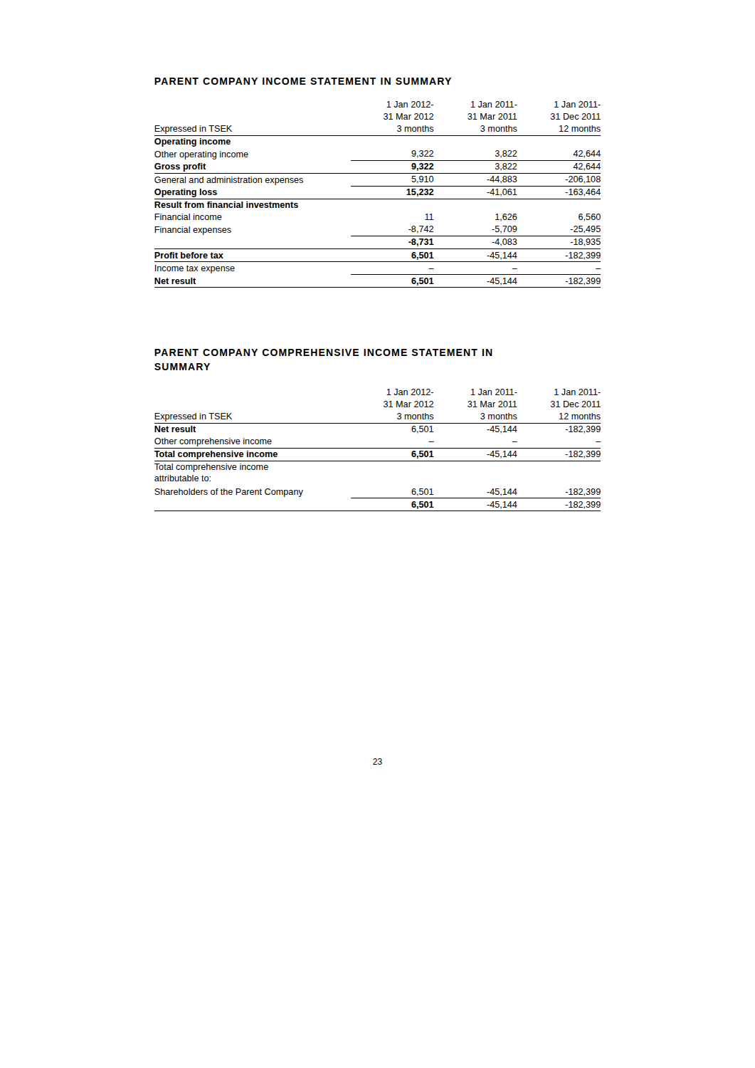Parent company income statement in summary
| | 1 Jan 2012- | 1 Jan 2011- | 1 Jan 2011- |
| | 31 Mar 2012 | 31 Mar 2011 | 31 Dec 2011 |
| Expressed in TSEK | 3 months | 3 months | 12 months |
| Operating income | | | |
| Other operating income | 9,322 | 3,822 | 42,644 |
| Gross profit | 9,322 | 3,822 | 42,644 |
| General and administration expenses | 5,910 | -44,883 | -206,108 |
| Operating loss | 15,232 | -41,061 | -163,464 |
| Result from financial investments | | | |
| Financial income | 11 | 1,626 | 6,560 |
| Financial expenses | -8,742 | -5,709 | -25,495 |
| | -8,731 | -4,083 | -18,935 |
| Profit before tax | 6,501 | -45,144 | -182,399 |
| Income tax expense | – | – | – |
| Net result | 6,501 | -45,144 | -182,399 |
Parent company comprehensive income statement in
summary
| | 1 Jan 2012- | 1 Jan 2011- | 1 Jan 2011- |
| | 31 Mar 2012 | 31 Mar 2011 | 31 Dec 2011 |
| Expressed in TSEK | 3 months | 3 months | 12 months |
| Net result | 6,501 | -45,144 | -182,399 |
| Other comprehensive income | – | – | – |
| Total comprehensive income | 6,501 | -45,144 | -182,399 |
| Total comprehensive income attributable to: | | | |
| Shareholders of the Parent Company | 6,501 | -45,144 | -182,399 |
| | 6,501 | -45,144 | -182,399 |
23